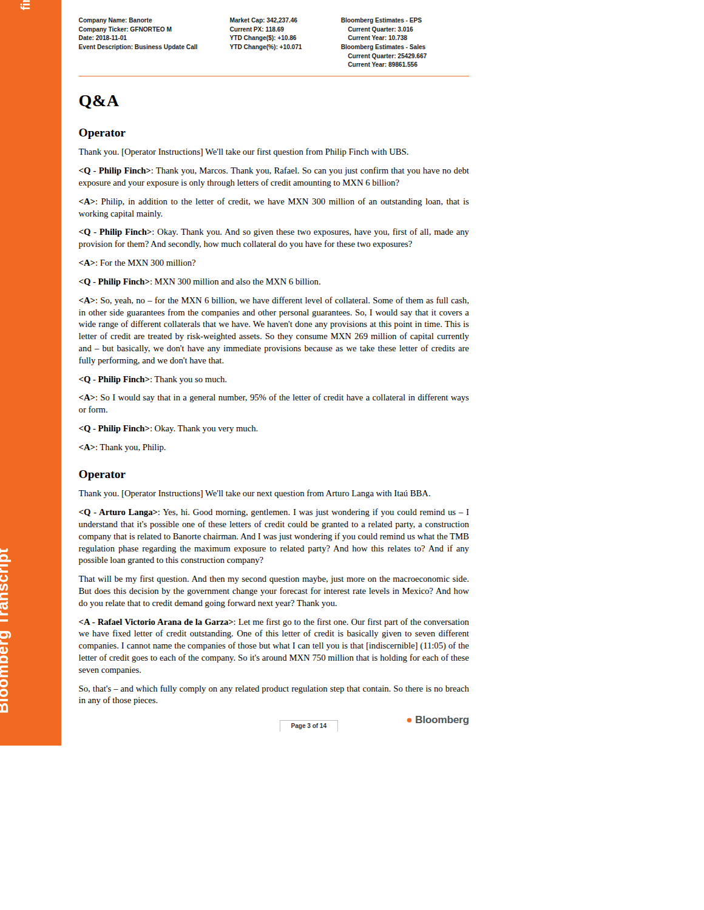final
Bloomberg Transcript
Company Name: Banorte
Company Ticker: GFNORTEO M
Date: 2018-11-01
Event Description: Business Update Call
Market Cap: 342,237.46
Current PX: 118.69
YTD Change($): +10.86
YTD Change(%): +10.071
Bloomberg Estimates - EPS
Current Quarter: 3.016
Current Year: 10.738
Bloomberg Estimates - Sales
Current Quarter: 25429.667
Current Year: 89861.556
Q&A
Operator
Thank you. [Operator Instructions] We'll take our first question from Philip Finch with UBS.
<Q - Philip Finch>: Thank you, Marcos. Thank you, Rafael. So can you just confirm that you have no debt exposure and your exposure is only through letters of credit amounting to MXN 6 billion?
<A>: Philip, in addition to the letter of credit, we have MXN 300 million of an outstanding loan, that is working capital mainly.
<Q - Philip Finch>: Okay. Thank you. And so given these two exposures, have you, first of all, made any provision for them? And secondly, how much collateral do you have for these two exposures?
<A>: For the MXN 300 million?
<Q - Philip Finch>: MXN 300 million and also the MXN 6 billion.
<A>: So, yeah, no – for the MXN 6 billion, we have different level of collateral. Some of them as full cash, in other side guarantees from the companies and other personal guarantees. So, I would say that it covers a wide range of different collaterals that we have. We haven't done any provisions at this point in time. This is letter of credit are treated by risk-weighted assets. So they consume MXN 269 million of capital currently and – but basically, we don't have any immediate provisions because as we take these letter of credits are fully performing, and we don't have that.
<Q - Philip Finch>: Thank you so much.
<A>: So I would say that in a general number, 95% of the letter of credit have a collateral in different ways or form.
<Q - Philip Finch>: Okay. Thank you very much.
<A>: Thank you, Philip.
Operator
Thank you. [Operator Instructions] We'll take our next question from Arturo Langa with Itaú BBA.
<Q - Arturo Langa>: Yes, hi. Good morning, gentlemen. I was just wondering if you could remind us – I understand that it's possible one of these letters of credit could be granted to a related party, a construction company that is related to Banorte chairman. And I was just wondering if you could remind us what the TMB regulation phase regarding the maximum exposure to related party? And how this relates to? And if any possible loan granted to this construction company?
That will be my first question. And then my second question maybe, just more on the macroeconomic side. But does this decision by the government change your forecast for interest rate levels in Mexico? And how do you relate that to credit demand going forward next year? Thank you.
<A - Rafael Victorio Arana de la Garza>: Let me first go to the first one. Our first part of the conversation we have fixed letter of credit outstanding. One of this letter of credit is basically given to seven different companies. I cannot name the companies of those but what I can tell you is that [indiscernible] (11:05) of the letter of credit goes to each of the company. So it's around MXN 750 million that is holding for each of these seven companies.
So, that's – and which fully comply on any related product regulation step that contain. So there is no breach in any of those pieces.
Page 3 of 14
● Bloomberg